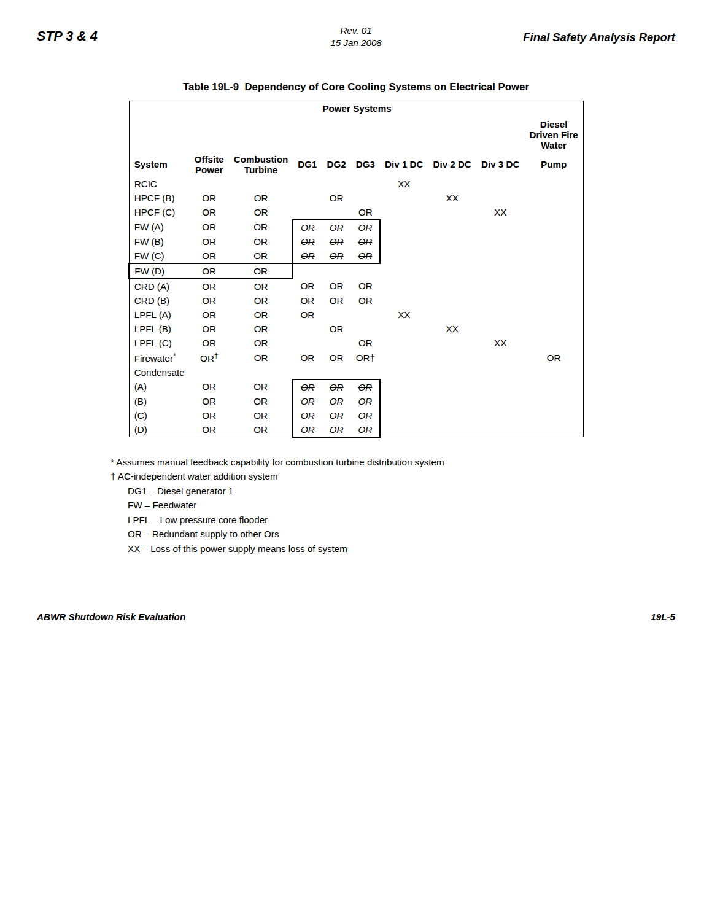Rev. 01
15 Jan 2008
STP 3 & 4
Final Safety Analysis Report
Table 19L-9 Dependency of Core Cooling Systems on Electrical Power
| | Power Systems | |
| | | Diesel Driven Fire Water |
| System | Offsite Power | Combustion Turbine | DG1 | DG2 | DG3 | Div 1 DC | Div 2 DC | Div 3 DC | Pump |
| RCIC | | | | | | XX | | | |
| HPCF (B) | OR | OR | | OR | | | XX | | |
| HPCF (C) | OR | OR | | | OR | | | XX | |
| FW (A) | OR | OR | OR | OR | OR | | | | |
| FW (B) | OR | OR | OR | OR | OR | | | | |
| FW (C) | OR | OR | OR | OR | OR | | | | |
| FW (D) | OR | OR | | | | | | | |
| CRD (A) | OR | OR | OR | OR | OR | | | | |
| CRD (B) | OR | OR | OR | OR | OR | | | | |
| LPFL (A) | OR | OR | OR | | | XX | | | |
| LPFL (B) | OR | OR | | OR | | | XX | | |
| LPFL (C) | OR | OR | | | OR | | | XX | |
| Firewater * | OR † | OR | OR | OR | OR† | | | | OR |
| Condensate | | | | | | | | | |
| (A) | OR | OR | OR | OR | OR | | | | |
| (B) | OR | OR | OR | OR | OR | | | | |
| (C) | OR | OR | OR | OR | OR | | | | |
| (D) | OR | OR | OR | OR | OR | | | | |
* Assumes manual feedback capability for combustion turbine distribution system
† AC-independent water addition system
DG1 – Diesel generator 1
FW – Feedwater
LPFL – Low pressure core flooder
OR – Redundant supply to other Ors
XX – Loss of this power supply means loss of system
ABWR Shutdown Risk Evaluation
19L-5